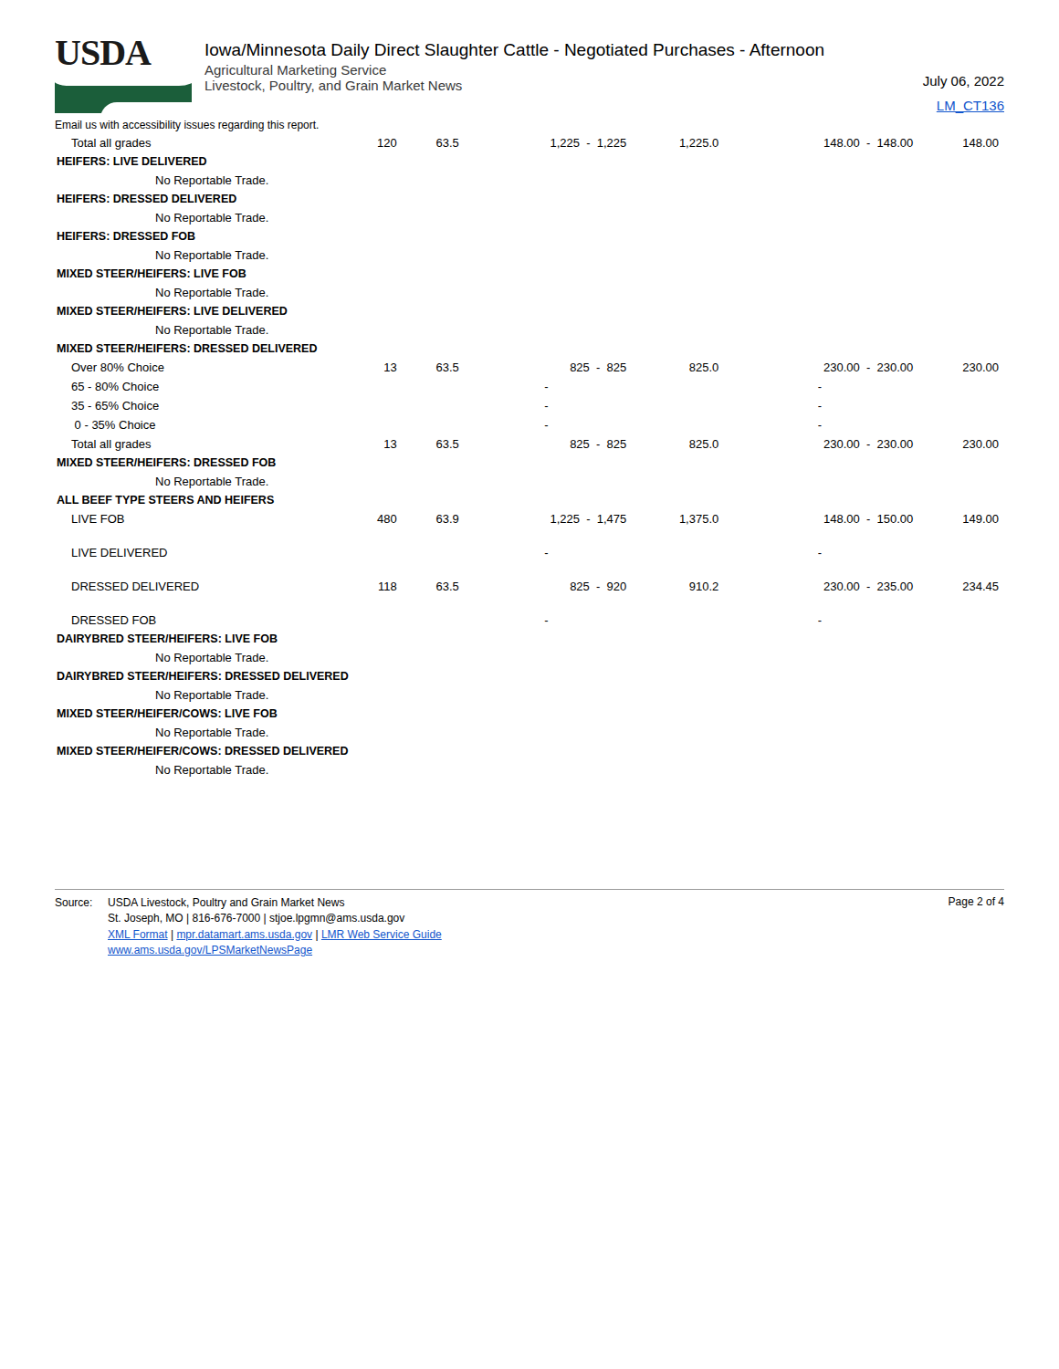USDA
Iowa/Minnesota Daily Direct Slaughter Cattle - Negotiated Purchases - Afternoon
Agricultural Marketing Service
Livestock, Poultry, and Grain Market News
July 06, 2022
LM_CT136
Email us with accessibility issues regarding this report.
| Total all grades | 120 | 63.5 | 1,225 - 1,225 | 1,225.0 | 148.00 - 148.00 | 148.00 |
| HEIFERS: LIVE DELIVERED |
| No Reportable Trade. |
| HEIFERS: DRESSED DELIVERED |
| No Reportable Trade. |
| HEIFERS: DRESSED FOB |
| No Reportable Trade. |
| MIXED STEER/HEIFERS: LIVE FOB |
| No Reportable Trade. |
| MIXED STEER/HEIFERS: LIVE DELIVERED |
| No Reportable Trade. |
| MIXED STEER/HEIFERS: DRESSED DELIVERED |
| Over 80% Choice | 13 | 63.5 | 825 - 825 | 825.0 | 230.00 - 230.00 | 230.00 |
| 65 - 80% Choice | | | - | | - | |
| 35 - 65% Choice | | | - | | - | |
| 0 - 35% Choice | | | - | | - | |
| Total all grades | 13 | 63.5 | 825 - 825 | 825.0 | 230.00 - 230.00 | 230.00 |
| MIXED STEER/HEIFERS: DRESSED FOB |
| No Reportable Trade. |
| ALL BEEF TYPE STEERS AND HEIFERS |
| LIVE FOB | 480 | 63.9 | 1,225 - 1,475 | 1,375.0 | 148.00 - 150.00 | 149.00 |
| LIVE DELIVERED | | | - | | - | |
| DRESSED DELIVERED | 118 | 63.5 | 825 - 920 | 910.2 | 230.00 - 235.00 | 234.45 |
| DRESSED FOB | | | - | | - | |
| DAIRYBRED STEER/HEIFERS: LIVE FOB |
| No Reportable Trade. |
| DAIRYBRED STEER/HEIFERS: DRESSED DELIVERED |
| No Reportable Trade. |
| MIXED STEER/HEIFER/COWS: LIVE FOB |
| No Reportable Trade. |
| MIXED STEER/HEIFER/COWS: DRESSED DELIVERED |
| No Reportable Trade. |
Source: USDA Livestock, Poultry and Grain Market News
St. Joseph, MO | 816-676-7000 | stjoe.lpgmn@ams.usda.gov
XML Format | mpr.datamart.ams.usda.gov | LMR Web Service Guide
www.ams.usda.gov/LPSMarketNewsPage
Page 2 of 4